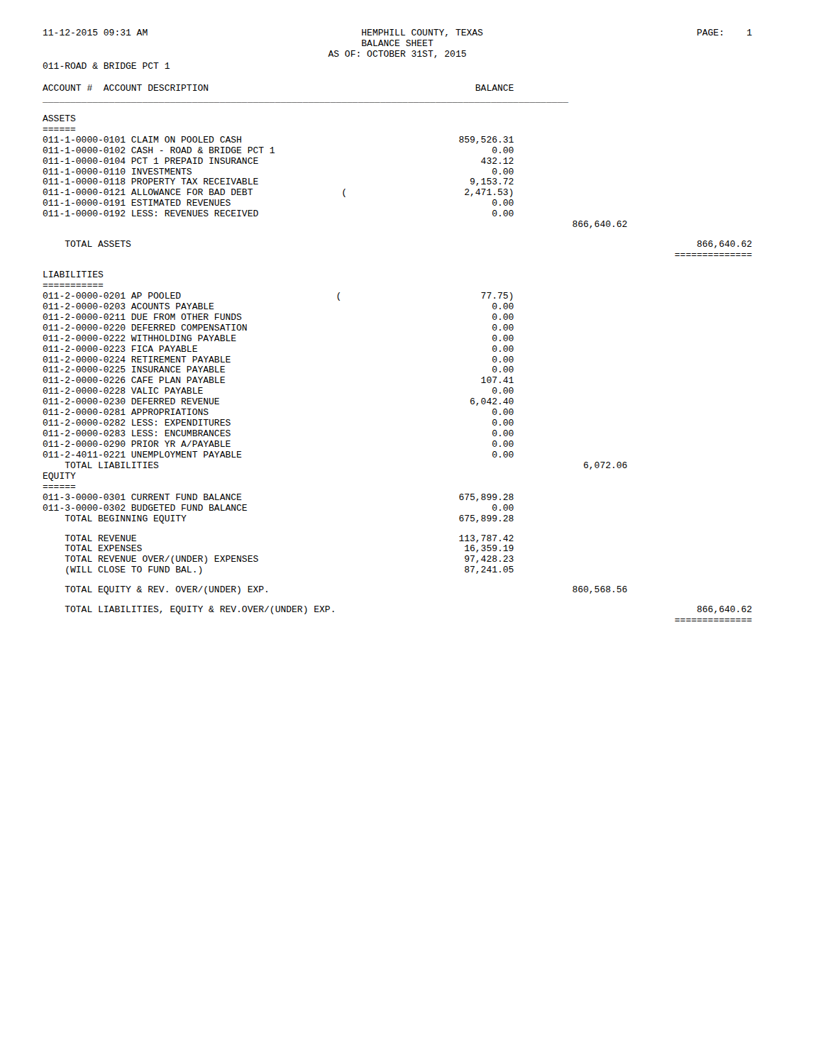11-12-2015 09:31 AM HEMPHILL COUNTY, TEXAS PAGE: 1
BALANCE SHEET
AS OF: OCTOBER 31ST, 2015
011-ROAD & BRIDGE PCT 1
| ACCOUNT # ACCOUNT DESCRIPTION | BALANCE | | |
| _______________________________________________________________________________________________ |
| ASSETS | | | |
| ====== | | | |
| 011-1-0000-0101 CLAIM ON POOLED CASH | 859,526.31 | | |
| 011-1-0000-0102 CASH - ROAD & BRIDGE PCT 1 | 0.00 | | |
| 011-1-0000-0104 PCT 1 PREPAID INSURANCE | 432.12 | | |
| 011-1-0000-0110 INVESTMENTS | 0.00 | | |
| 011-1-0000-0118 PROPERTY TAX RECEIVABLE | 9,153.72 | | |
| 011-1-0000-0121 ALLOWANCE FOR BAD DEBT ( | 2,471.53) | | |
| 011-1-0000-0191 ESTIMATED REVENUES | 0.00 | | |
| 011-1-0000-0192 LESS: REVENUES RECEIVED | 0.00 | | |
| | | 866,640.62 | |
| TOTAL ASSETS | | | 866,640.62 |
| | | | ============== |
| LIABILITIES | | | |
| =========== | | | |
| 011-2-0000-0201 AP POOLED ( | 77.75) | | |
| 011-2-0000-0203 ACOUNTS PAYABLE | 0.00 | | |
| 011-2-0000-0211 DUE FROM OTHER FUNDS | 0.00 | | |
| 011-2-0000-0220 DEFERRED COMPENSATION | 0.00 | | |
| 011-2-0000-0222 WITHHOLDING PAYABLE | 0.00 | | |
| 011-2-0000-0223 FICA PAYABLE | 0.00 | | |
| 011-2-0000-0224 RETIREMENT PAYABLE | 0.00 | | |
| 011-2-0000-0225 INSURANCE PAYABLE | 0.00 | | |
| 011-2-0000-0226 CAFE PLAN PAYABLE | 107.41 | | |
| 011-2-0000-0228 VALIC PAYABLE | 0.00 | | |
| 011-2-0000-0230 DEFERRED REVENUE | 6,042.40 | | |
| 011-2-0000-0281 APPROPRIATIONS | 0.00 | | |
| 011-2-0000-0282 LESS: EXPENDITURES | 0.00 | | |
| 011-2-0000-0283 LESS: ENCUMBRANCES | 0.00 | | |
| 011-2-0000-0290 PRIOR YR A/PAYABLE | 0.00 | | |
| 011-2-4011-0221 UNEMPLOYMENT PAYABLE | 0.00 | | |
| TOTAL LIABILITIES | | 6,072.06 | |
| EQUITY | | | |
| ====== | | | |
| 011-3-0000-0301 CURRENT FUND BALANCE | 675,899.28 | | |
| 011-3-0000-0302 BUDGETED FUND BALANCE | 0.00 | | |
| TOTAL BEGINNING EQUITY | 675,899.28 | | |
| TOTAL REVENUE | 113,787.42 | | |
| TOTAL EXPENSES | 16,359.19 | | |
| TOTAL REVENUE OVER/(UNDER) EXPENSES | 97,428.23 | | |
| (WILL CLOSE TO FUND BAL.) | 87,241.05 | | |
| TOTAL EQUITY & REV. OVER/(UNDER) EXP. | | 860,568.56 | |
| TOTAL LIABILITIES, EQUITY & REV.OVER/(UNDER) EXP. | | | 866,640.62 |
| | | | ============== |